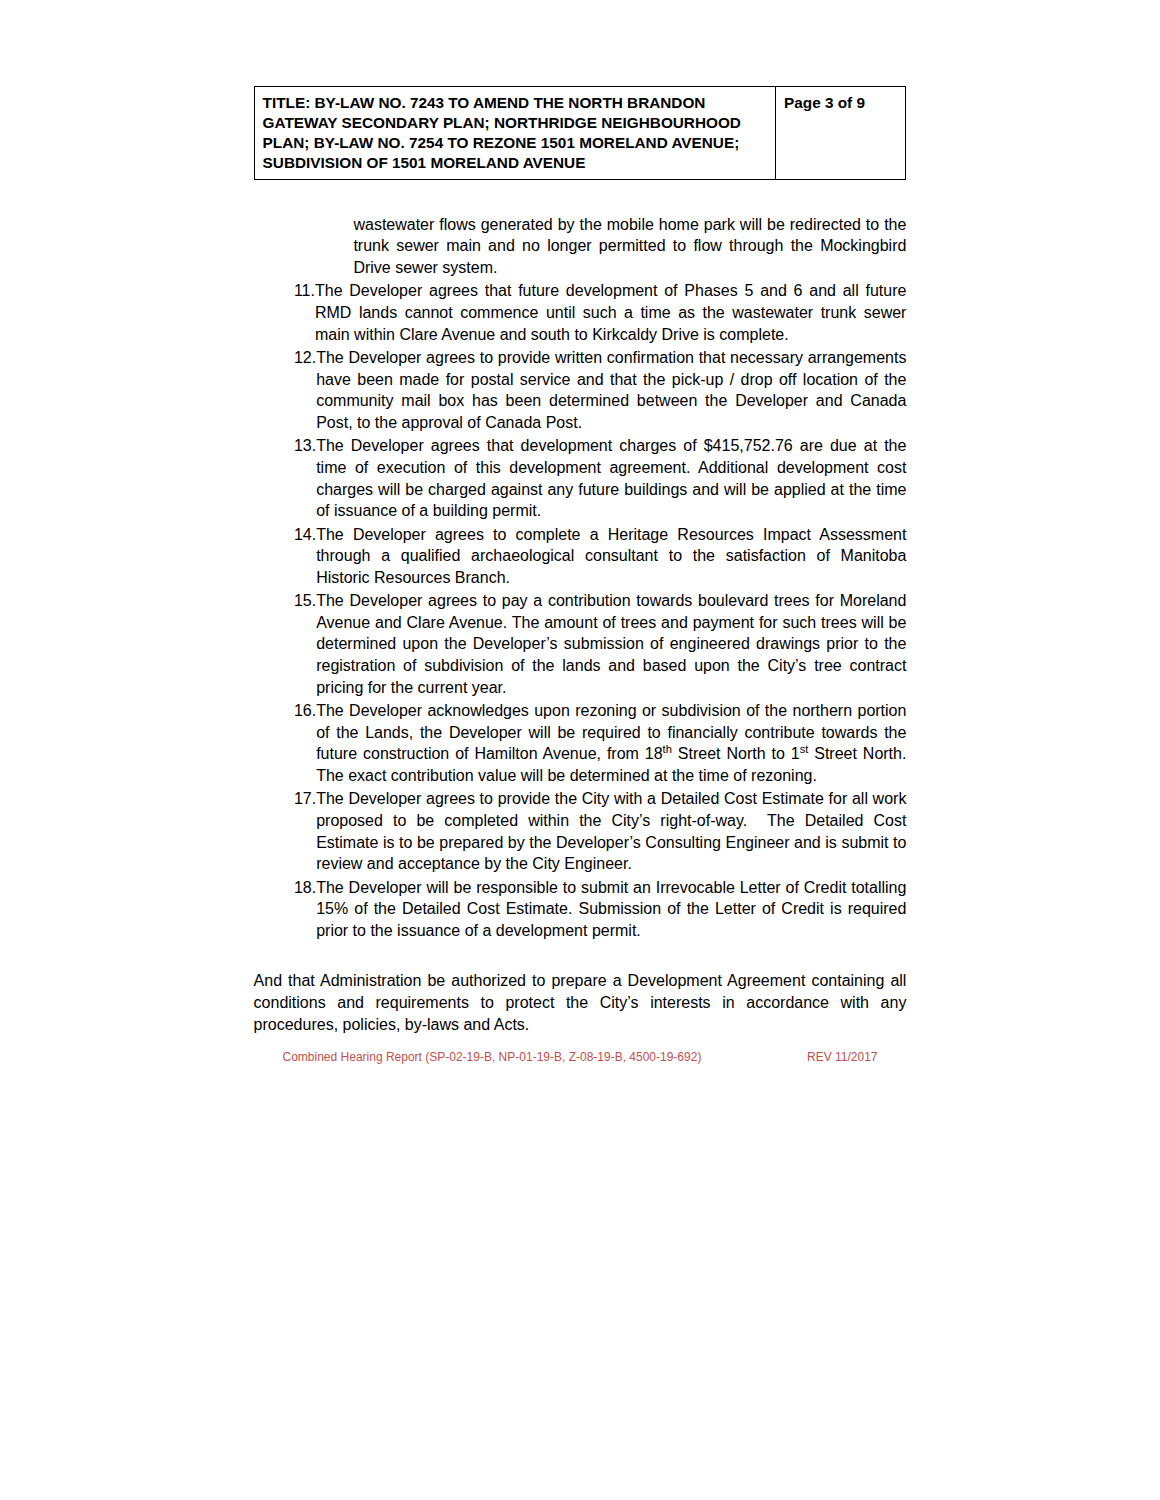| TITLE: BY-LAW NO. 7243 TO AMEND THE NORTH BRANDON GATEWAY SECONDARY PLAN; NORTHRIDGE NEIGHBOURHOOD PLAN; BY-LAW NO. 7254 TO REZONE 1501 MORELAND AVENUE; SUBDIVISION OF 1501 MORELAND AVENUE | Page 3 of 9 |
wastewater flows generated by the mobile home park will be redirected to the trunk sewer main and no longer permitted to flow through the Mockingbird Drive sewer system.
11. The Developer agrees that future development of Phases 5 and 6 and all future RMD lands cannot commence until such a time as the wastewater trunk sewer main within Clare Avenue and south to Kirkcaldy Drive is complete.
12. The Developer agrees to provide written confirmation that necessary arrangements have been made for postal service and that the pick-up / drop off location of the community mail box has been determined between the Developer and Canada Post, to the approval of Canada Post.
13. The Developer agrees that development charges of $415,752.76 are due at the time of execution of this development agreement. Additional development cost charges will be charged against any future buildings and will be applied at the time of issuance of a building permit.
14. The Developer agrees to complete a Heritage Resources Impact Assessment through a qualified archaeological consultant to the satisfaction of Manitoba Historic Resources Branch.
15. The Developer agrees to pay a contribution towards boulevard trees for Moreland Avenue and Clare Avenue. The amount of trees and payment for such trees will be determined upon the Developer’s submission of engineered drawings prior to the registration of subdivision of the lands and based upon the City’s tree contract pricing for the current year.
16. The Developer acknowledges upon rezoning or subdivision of the northern portion of the Lands, the Developer will be required to financially contribute towards the future construction of Hamilton Avenue, from 18th Street North to 1st Street North. The exact contribution value will be determined at the time of rezoning.
17. The Developer agrees to provide the City with a Detailed Cost Estimate for all work proposed to be completed within the City’s right-of-way. The Detailed Cost Estimate is to be prepared by the Developer’s Consulting Engineer and is submit to review and acceptance by the City Engineer.
18. The Developer will be responsible to submit an Irrevocable Letter of Credit totalling 15% of the Detailed Cost Estimate. Submission of the Letter of Credit is required prior to the issuance of a development permit.
And that Administration be authorized to prepare a Development Agreement containing all conditions and requirements to protect the City’s interests in accordance with any procedures, policies, by-laws and Acts.
Combined Hearing Report (SP-02-19-B, NP-01-19-B, Z-08-19-B, 4500-19-692) REV 11/2017